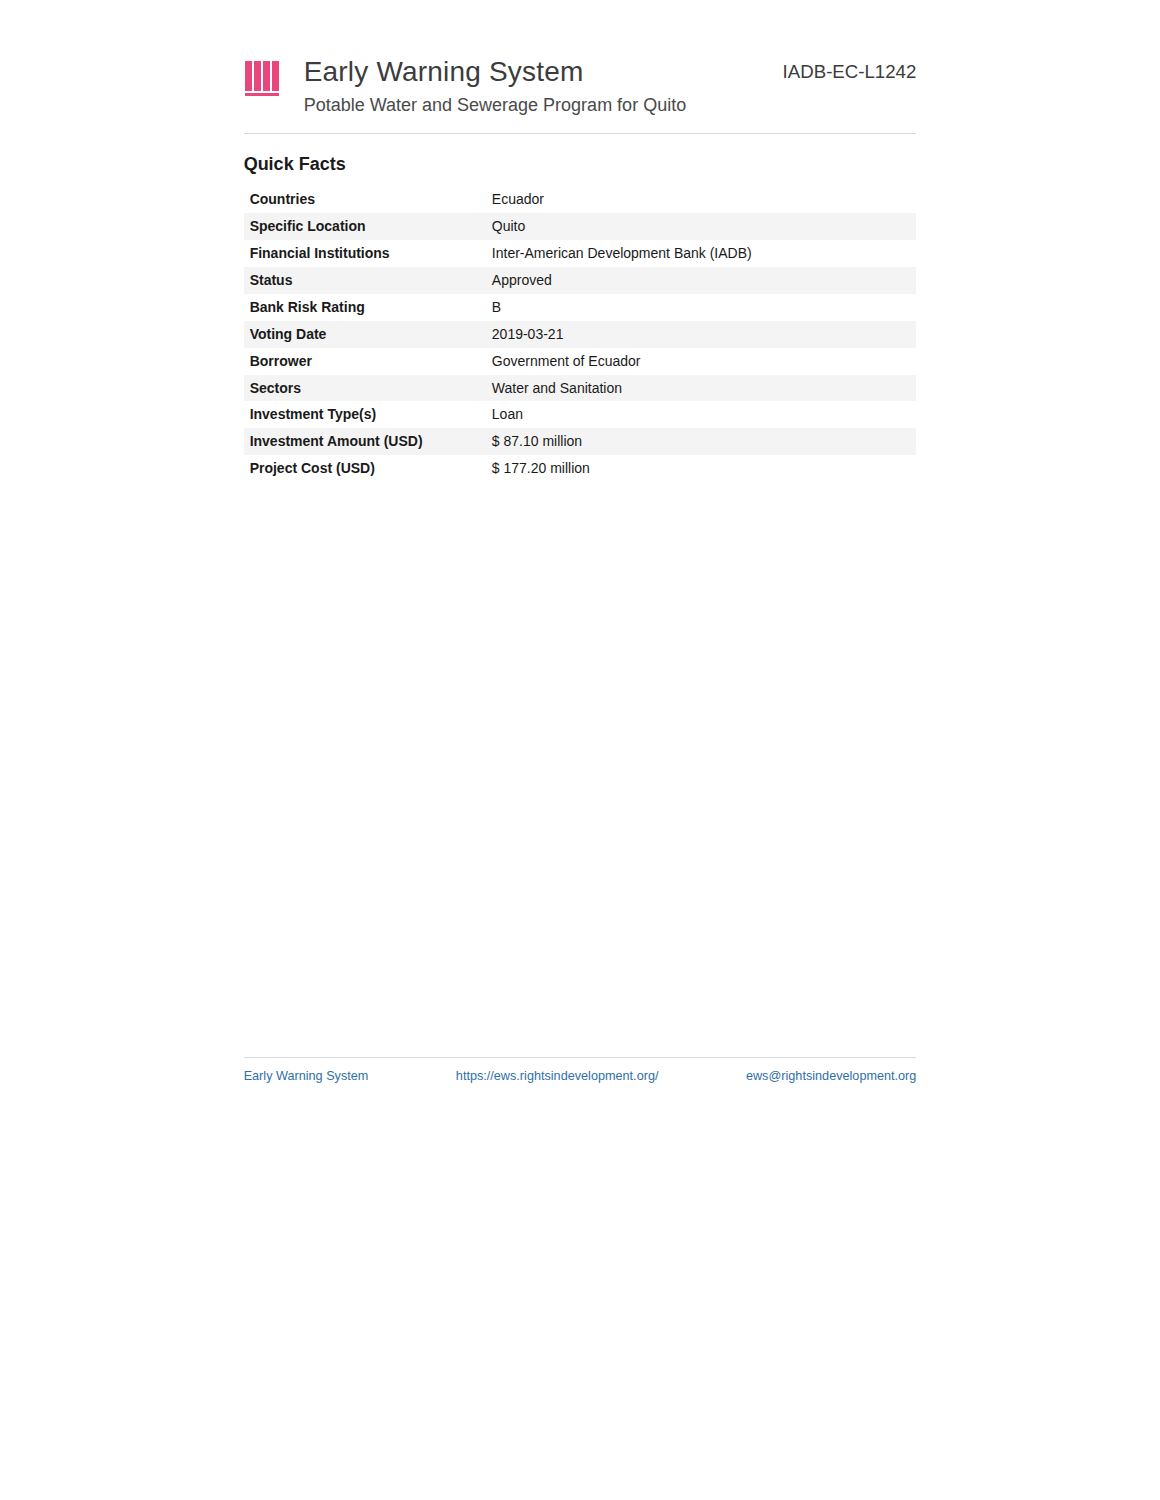Early Warning System
Potable Water and Sewerage Program for Quito
IADB-EC-L1242
Quick Facts
| Countries | Ecuador |
| Specific Location | Quito |
| Financial Institutions | Inter-American Development Bank (IADB) |
| Status | Approved |
| Bank Risk Rating | B |
| Voting Date | 2019-03-21 |
| Borrower | Government of Ecuador |
| Sectors | Water and Sanitation |
| Investment Type(s) | Loan |
| Investment Amount (USD) | $ 87.10 million |
| Project Cost (USD) | $ 177.20 million |
Early Warning System https://ews.rightsindevelopment.org/ ews@rightsindevelopment.org